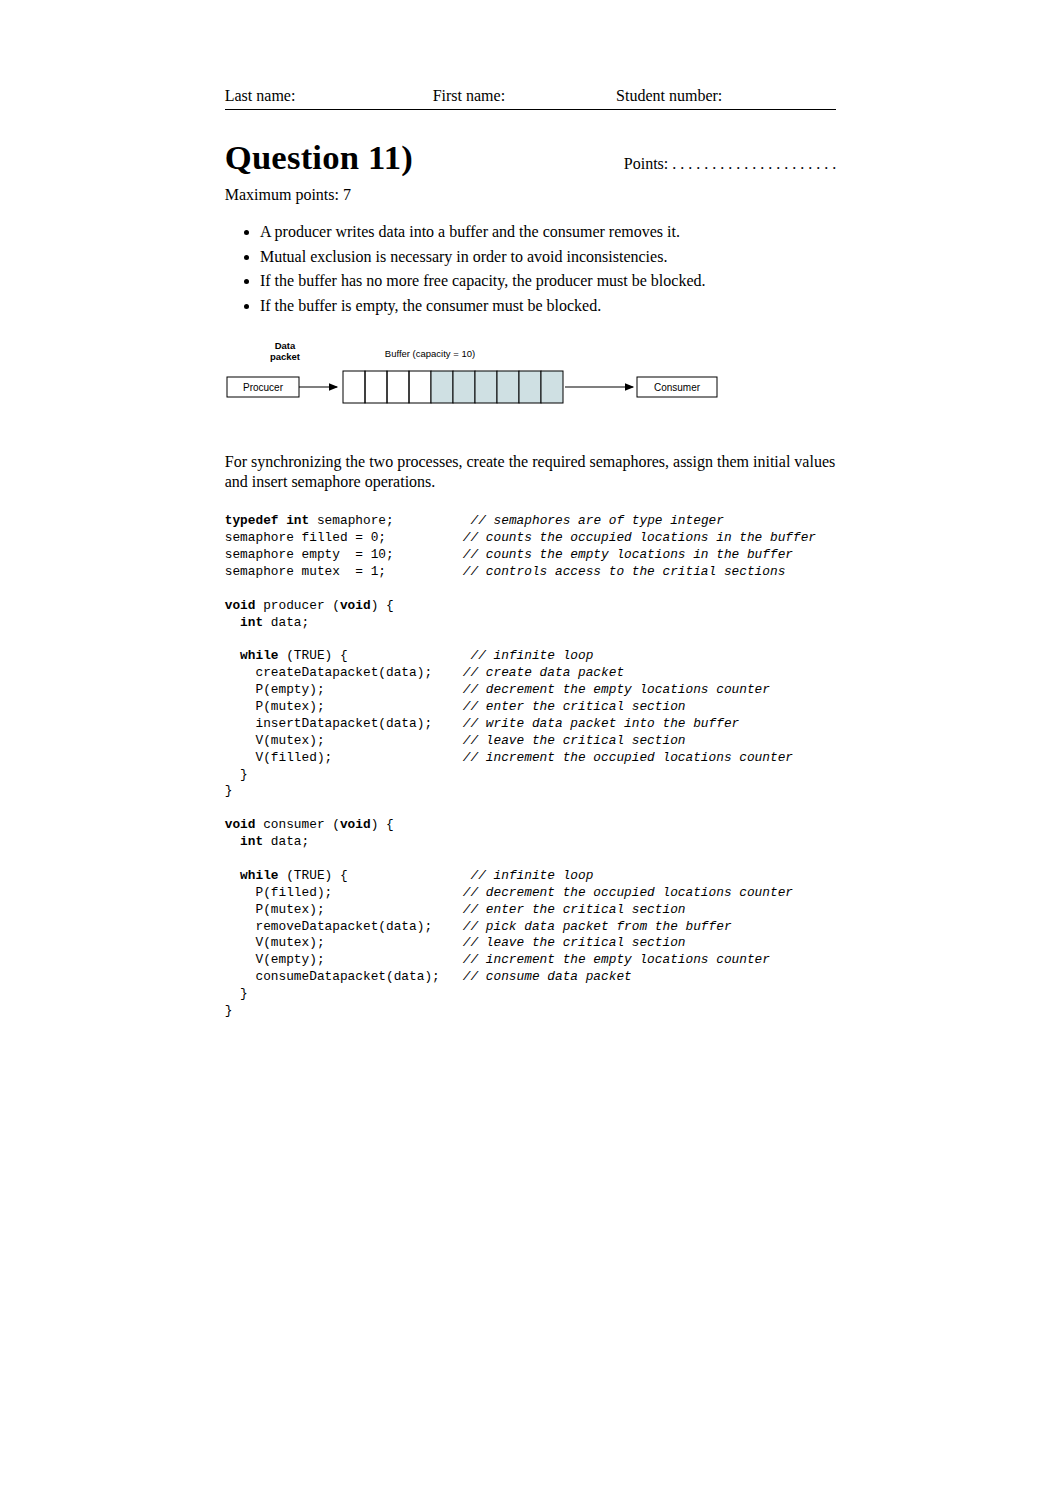Last name:
First name:
Student number:
Question 11)
Points: . . . . . . . . . . . . . . . . . . . . .
Maximum points: 7
A producer writes data into a buffer and the consumer removes it.
Mutual exclusion is necessary in order to avoid inconsistencies.
If the buffer has no more free capacity, the producer must be blocked.
If the buffer is empty, the consumer must be blocked.
Data packet Buffer (capacity = 10) Procucer Consumer
For synchronizing the two processes, create the required semaphores, assign them initial values and insert semaphore operations.
typedef int semaphore;          // semaphores are of type integer
semaphore filled = 0;          // counts the occupied locations in the buffer
semaphore empty  = 10;         // counts the empty locations in the buffer
semaphore mutex  = 1;          // controls access to the critial sections

void producer (void) {
  int data;

  while (TRUE) {                // infinite loop
    createDatapacket(data);    // create data packet
    P(empty);                  // decrement the empty locations counter
    P(mutex);                  // enter the critical section
    insertDatapacket(data);    // write data packet into the buffer
    V(mutex);                  // leave the critical section
    V(filled);                 // increment the occupied locations counter
  }
}

void consumer (void) {
  int data;

  while (TRUE) {                // infinite loop
    P(filled);                 // decrement the occupied locations counter
    P(mutex);                  // enter the critical section
    removeDatapacket(data);    // pick data packet from the buffer
    V(mutex);                  // leave the critical section
    V(empty);                  // increment the empty locations counter
    consumeDatapacket(data);   // consume data packet
  }
}